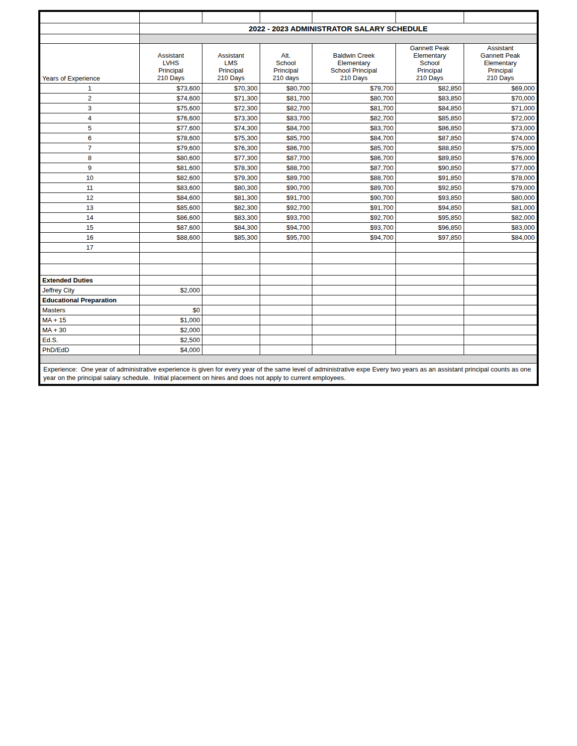| | 2022 - 2023 ADMINISTRATOR SALARY SCHEDULE |
| Years of Experience | Assistant LVHS Principal 210 Days | Assistant LMS Principal 210 Days | Alt. School Principal 210 days | Baldwin Creek Elementary School Principal 210 Days | Gannett Peak Elementary School Principal 210 Days | Assistant Gannett Peak Elementary Principal 210 Days |
| 1 | $73,600 | $70,300 | $80,700 | $79,700 | $82,850 | $69,000 |
| 2 | $74,600 | $71,300 | $81,700 | $80,700 | $83,850 | $70,000 |
| 3 | $75,600 | $72,300 | $82,700 | $81,700 | $84,850 | $71,000 |
| 4 | $76,600 | $73,300 | $83,700 | $82,700 | $85,850 | $72,000 |
| 5 | $77,600 | $74,300 | $84,700 | $83,700 | $86,850 | $73,000 |
| 6 | $78,600 | $75,300 | $85,700 | $84,700 | $87,850 | $74,000 |
| 7 | $79,600 | $76,300 | $86,700 | $85,700 | $88,850 | $75,000 |
| 8 | $80,600 | $77,300 | $87,700 | $86,700 | $89,850 | $76,000 |
| 9 | $81,600 | $78,300 | $88,700 | $87,700 | $90,850 | $77,000 |
| 10 | $82,600 | $79,300 | $89,700 | $88,700 | $91,850 | $78,000 |
| 11 | $83,600 | $80,300 | $90,700 | $89,700 | $92,850 | $79,000 |
| 12 | $84,600 | $81,300 | $91,700 | $90,700 | $93,850 | $80,000 |
| 13 | $85,600 | $82,300 | $92,700 | $91,700 | $94,850 | $81,000 |
| 14 | $86,600 | $83,300 | $93,700 | $92,700 | $95,850 | $82,000 |
| 15 | $87,600 | $84,300 | $94,700 | $93,700 | $96,850 | $83,000 |
| 16 | $88,600 | $85,300 | $95,700 | $94,700 | $97,850 | $84,000 |
| 17 | | | | | | |
| Extended Duties | | | | | | |
| Jeffrey City | $2,000 | | | | | |
| Educational Preparation | | | | | | |
| Masters | $0 | | | | | |
| MA + 15 | $1,000 | | | | | |
| MA + 30 | $2,000 | | | | | |
| Ed.S. | $2,500 | | | | | |
| PhD/EdD | $4,000 | | | | | |
| Experience: One year of administrative experience is given for every year of the same level of administrative expe Every two years as an assistant principal counts as one year on the principal salary schedule. Initial placement on hires and does not apply to current employees. |